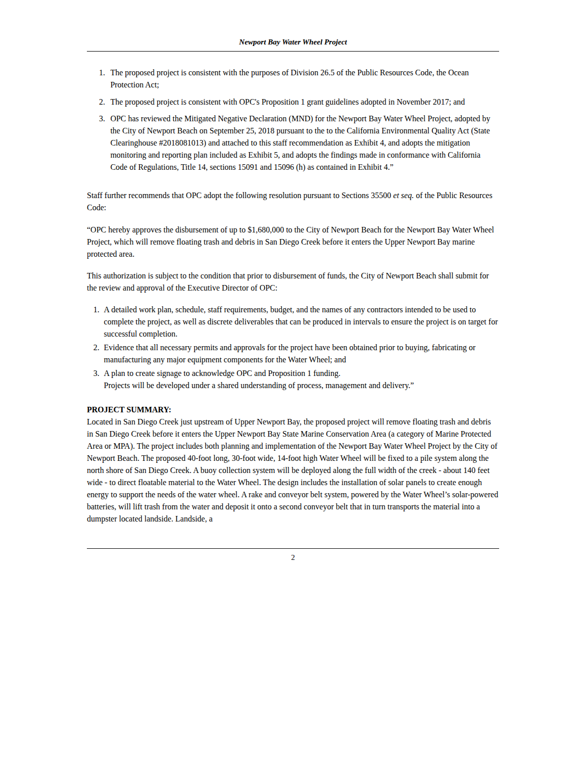Newport Bay Water Wheel Project
The proposed project is consistent with the purposes of Division 26.5 of the Public Resources Code, the Ocean Protection Act;
The proposed project is consistent with OPC's Proposition 1 grant guidelines adopted in November 2017; and
OPC has reviewed the Mitigated Negative Declaration (MND) for the Newport Bay Water Wheel Project, adopted by the City of Newport Beach on September 25, 2018 pursuant to the to the California Environmental Quality Act (State Clearinghouse #2018081013) and attached to this staff recommendation as Exhibit 4, and adopts the mitigation monitoring and reporting plan included as Exhibit 5, and adopts the findings made in conformance with California Code of Regulations, Title 14, sections 15091 and 15096 (h) as contained in Exhibit 4.”
Staff further recommends that OPC adopt the following resolution pursuant to Sections 35500 et seq. of the Public Resources Code:
“OPC hereby approves the disbursement of up to $1,680,000 to the City of Newport Beach for the Newport Bay Water Wheel Project, which will remove floating trash and debris in San Diego Creek before it enters the Upper Newport Bay marine protected area.
This authorization is subject to the condition that prior to disbursement of funds, the City of Newport Beach shall submit for the review and approval of the Executive Director of OPC:
A detailed work plan, schedule, staff requirements, budget, and the names of any contractors intended to be used to complete the project, as well as discrete deliverables that can be produced in intervals to ensure the project is on target for successful completion.
Evidence that all necessary permits and approvals for the project have been obtained prior to buying, fabricating or manufacturing any major equipment components for the Water Wheel; and
A plan to create signage to acknowledge OPC and Proposition 1 funding.
Projects will be developed under a shared understanding of process, management and delivery.”
PROJECT SUMMARY:
Located in San Diego Creek just upstream of Upper Newport Bay, the proposed project will remove floating trash and debris in San Diego Creek before it enters the Upper Newport Bay State Marine Conservation Area (a category of Marine Protected Area or MPA). The project includes both planning and implementation of the Newport Bay Water Wheel Project by the City of Newport Beach. The proposed 40-foot long, 30-foot wide, 14-foot high Water Wheel will be fixed to a pile system along the north shore of San Diego Creek. A buoy collection system will be deployed along the full width of the creek - about 140 feet wide - to direct floatable material to the Water Wheel. The design includes the installation of solar panels to create enough energy to support the needs of the water wheel. A rake and conveyor belt system, powered by the Water Wheel’s solar-powered batteries, will lift trash from the water and deposit it onto a second conveyor belt that in turn transports the material into a dumpster located landside. Landside, a
2